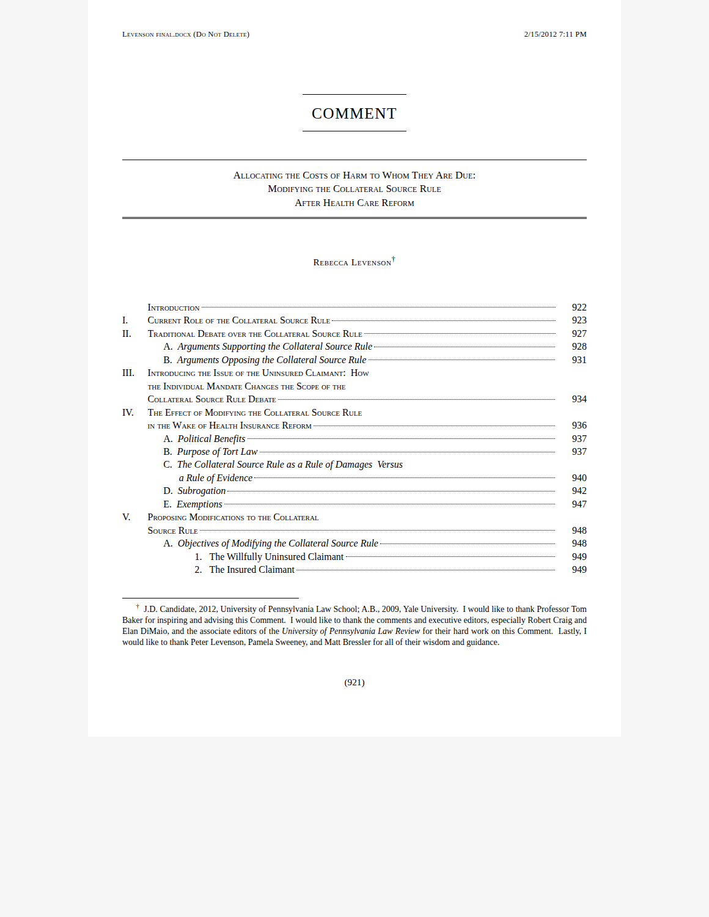Levenson final.docx (Do Not Delete) 2/15/2012 7:11 PM
COMMENT
Allocating the Costs of Harm to Whom They Are Due:
Modifying the Collateral Source Rule
After Health Care Reform
Rebecca Levenson†
| | Introduction | 922 |
| I. | Current Role of the Collateral Source Rule | 923 |
| II. | Traditional Debate over the Collateral Source Rule | 927 |
| | A. Arguments Supporting the Collateral Source Rule | 928 |
| | B. Arguments Opposing the Collateral Source Rule | 931 |
| III. | Introducing the Issue of the Uninsured Claimant: How | |
| | the Individual Mandate Changes the Scope of the | |
| | Collateral Source Rule Debate | 934 |
| IV. | The Effect of Modifying the Collateral Source Rule | |
| | in the Wake of Health Insurance Reform | 936 |
| | A. Political Benefits | 937 |
| | B. Purpose of Tort Law | 937 |
| | C. The Collateral Source Rule as a Rule of Damages Versus | |
| | a Rule of Evidence | 940 |
| | D. Subrogation | 942 |
| | E. Exemptions | 947 |
| V. | Proposing Modifications to the Collateral | |
| | Source Rule | 948 |
| | A. Objectives of Modifying the Collateral Source Rule | 948 |
| | 1. The Willfully Uninsured Claimant | 949 |
| | 2. The Insured Claimant | 949 |
† J.D. Candidate, 2012, University of Pennsylvania Law School; A.B., 2009, Yale University. I would like to thank Professor Tom Baker for inspiring and advising this Comment. I would like to thank the comments and executive editors, especially Robert Craig and Elan DiMaio, and the associate editors of the University of Pennsylvania Law Review for their hard work on this Comment. Lastly, I would like to thank Peter Levenson, Pamela Sweeney, and Matt Bressler for all of their wisdom and guidance.
(921)